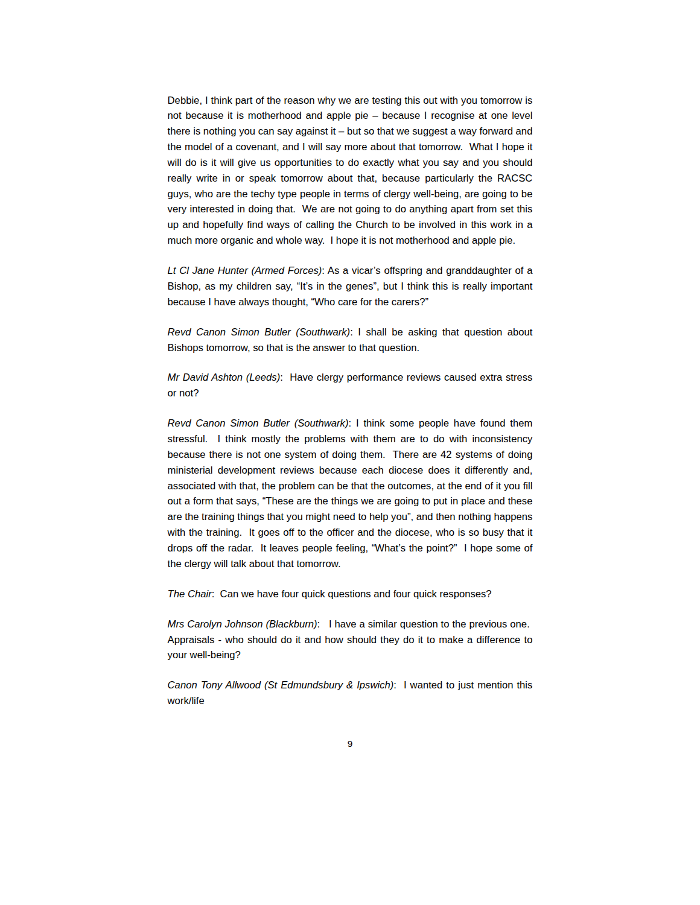Debbie, I think part of the reason why we are testing this out with you tomorrow is not because it is motherhood and apple pie – because I recognise at one level there is nothing you can say against it – but so that we suggest a way forward and the model of a covenant, and I will say more about that tomorrow. What I hope it will do is it will give us opportunities to do exactly what you say and you should really write in or speak tomorrow about that, because particularly the RACSC guys, who are the techy type people in terms of clergy well-being, are going to be very interested in doing that. We are not going to do anything apart from set this up and hopefully find ways of calling the Church to be involved in this work in a much more organic and whole way. I hope it is not motherhood and apple pie.
Lt Cl Jane Hunter (Armed Forces): As a vicar’s offspring and granddaughter of a Bishop, as my children say, “It’s in the genes”, but I think this is really important because I have always thought, “Who care for the carers?”
Revd Canon Simon Butler (Southwark): I shall be asking that question about Bishops tomorrow, so that is the answer to that question.
Mr David Ashton (Leeds): Have clergy performance reviews caused extra stress or not?
Revd Canon Simon Butler (Southwark): I think some people have found them stressful. I think mostly the problems with them are to do with inconsistency because there is not one system of doing them. There are 42 systems of doing ministerial development reviews because each diocese does it differently and, associated with that, the problem can be that the outcomes, at the end of it you fill out a form that says, “These are the things we are going to put in place and these are the training things that you might need to help you”, and then nothing happens with the training. It goes off to the officer and the diocese, who is so busy that it drops off the radar. It leaves people feeling, “What’s the point?” I hope some of the clergy will talk about that tomorrow.
The Chair: Can we have four quick questions and four quick responses?
Mrs Carolyn Johnson (Blackburn): I have a similar question to the previous one. Appraisals - who should do it and how should they do it to make a difference to your well-being?
Canon Tony Allwood (St Edmundsbury & Ipswich): I wanted to just mention this work/life
9